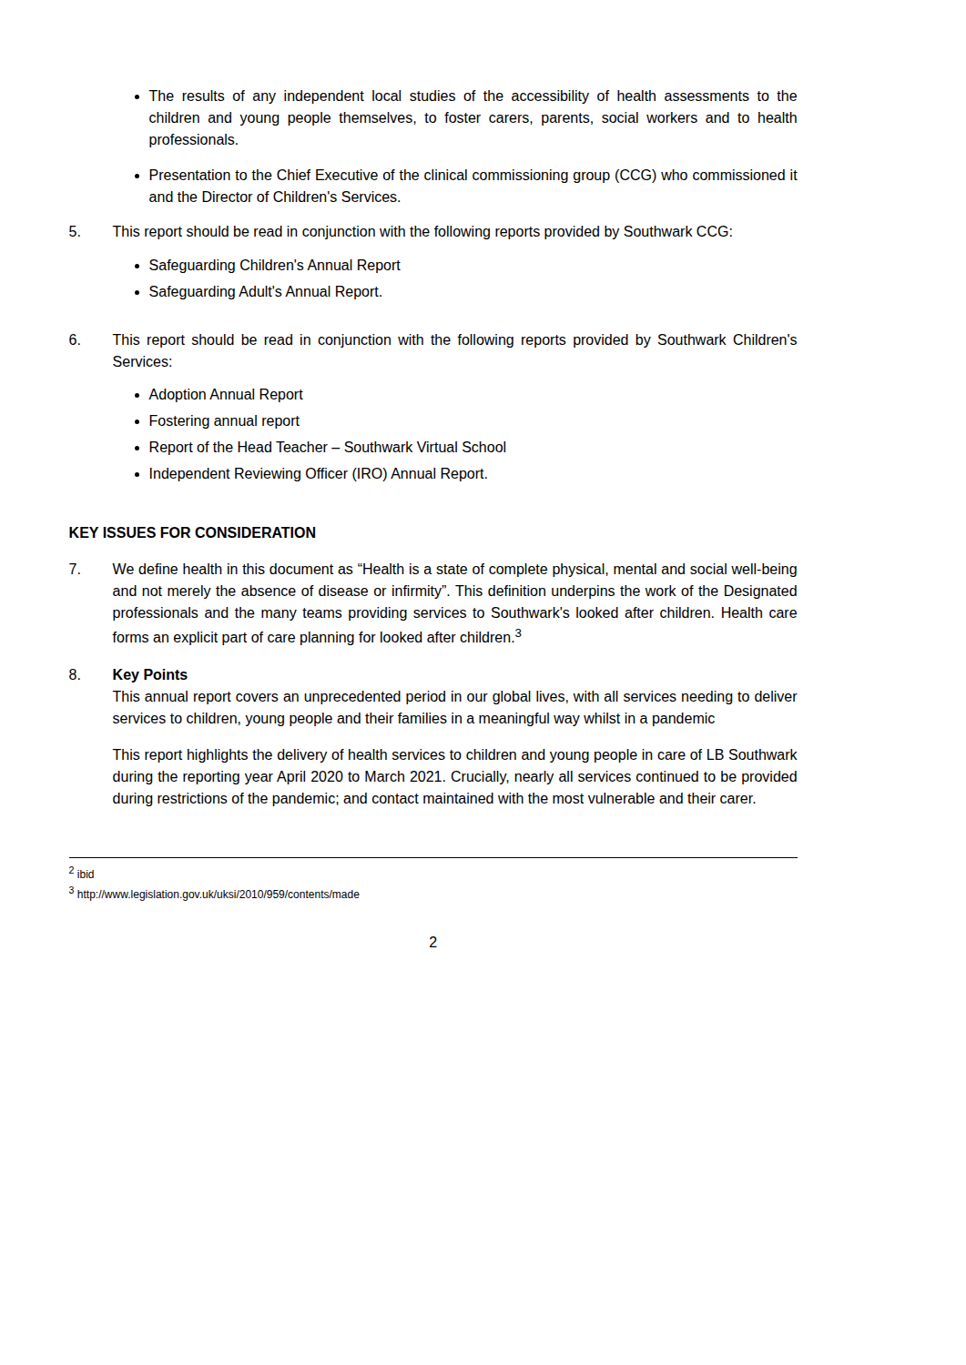The results of any independent local studies of the accessibility of health assessments to the children and young people themselves, to foster carers, parents, social workers and to health professionals.
Presentation to the Chief Executive of the clinical commissioning group (CCG) who commissioned it and the Director of Children's Services.
5.
This report should be read in conjunction with the following reports provided by Southwark CCG:
Safeguarding Children's Annual Report
Safeguarding Adult's Annual Report.
6.
This report should be read in conjunction with the following reports provided by Southwark Children's Services:
Adoption Annual Report
Fostering annual report
Report of the Head Teacher – Southwark Virtual School
Independent Reviewing Officer (IRO) Annual Report.
KEY ISSUES FOR CONSIDERATION
7.
We define health in this document as “Health is a state of complete physical, mental and social well-being and not merely the absence of disease or infirmity”. This definition underpins the work of the Designated professionals and the many teams providing services to Southwark's looked after children. Health care forms an explicit part of care planning for looked after children.3
8.
Key Points
This annual report covers an unprecedented period in our global lives, with all services needing to deliver services to children, young people and their families in a meaningful way whilst in a pandemic
This report highlights the delivery of health services to children and young people in care of LB Southwark during the reporting year April 2020 to March 2021. Crucially, nearly all services continued to be provided during restrictions of the pandemic; and contact maintained with the most vulnerable and their carer.
2 ibid
3 http://www.legislation.gov.uk/uksi/2010/959/contents/made
2